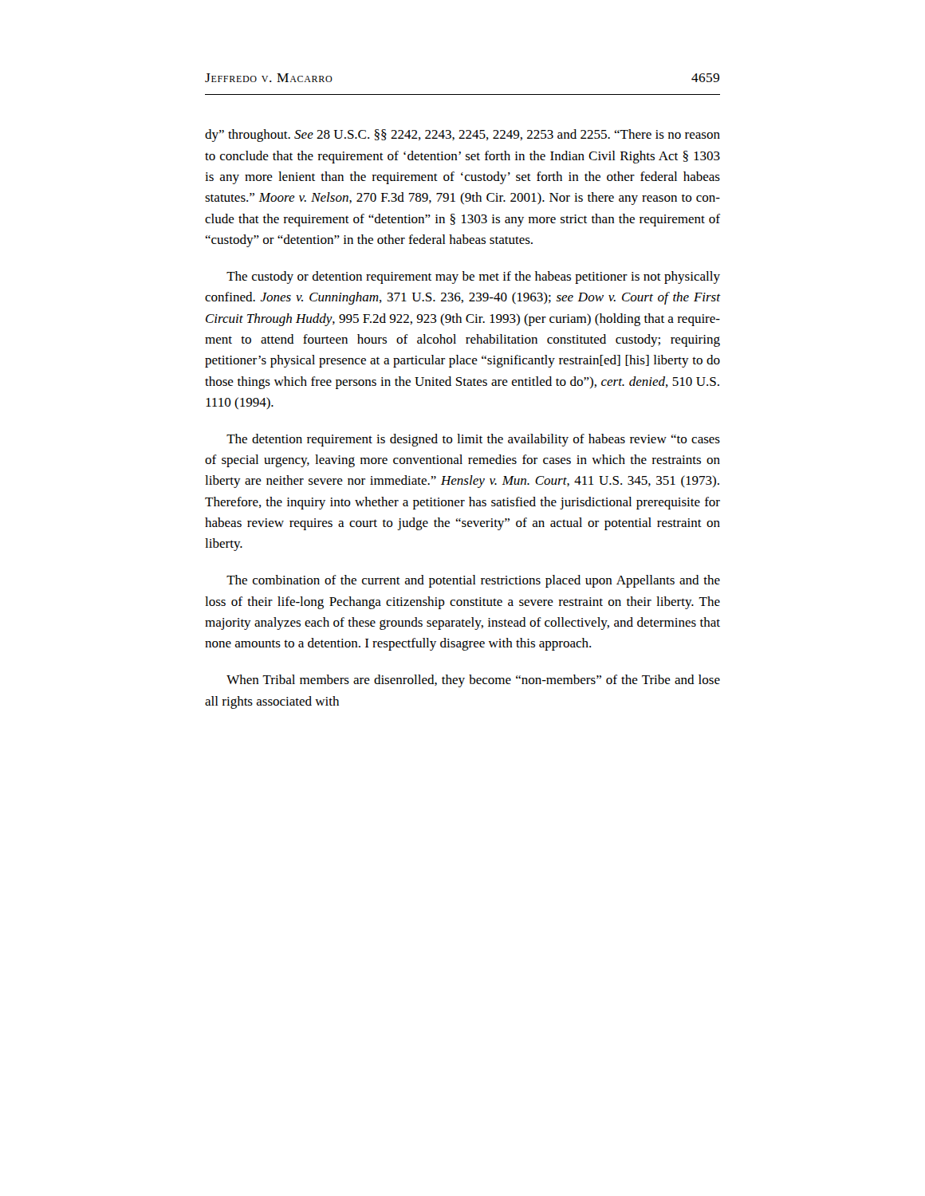Jeffredo v. Macarro 4659
dy” throughout. See 28 U.S.C. §§ 2242, 2243, 2245, 2249, 2253 and 2255. “There is no reason to conclude that the requirement of ‘detention’ set forth in the Indian Civil Rights Act § 1303 is any more lenient than the requirement of ‘custody’ set forth in the other federal habeas statutes.” Moore v. Nelson, 270 F.3d 789, 791 (9th Cir. 2001). Nor is there any reason to conclude that the requirement of “detention” in § 1303 is any more strict than the requirement of “custody” or “detention” in the other federal habeas statutes.
The custody or detention requirement may be met if the habeas petitioner is not physically confined. Jones v. Cunningham, 371 U.S. 236, 239-40 (1963); see Dow v. Court of the First Circuit Through Huddy, 995 F.2d 922, 923 (9th Cir. 1993) (per curiam) (holding that a requirement to attend fourteen hours of alcohol rehabilitation constituted custody; requiring petitioner’s physical presence at a particular place “significantly restrain[ed] [his] liberty to do those things which free persons in the United States are entitled to do”), cert. denied, 510 U.S. 1110 (1994).
The detention requirement is designed to limit the availability of habeas review “to cases of special urgency, leaving more conventional remedies for cases in which the restraints on liberty are neither severe nor immediate.” Hensley v. Mun. Court, 411 U.S. 345, 351 (1973). Therefore, the inquiry into whether a petitioner has satisfied the jurisdictional prerequisite for habeas review requires a court to judge the “severity” of an actual or potential restraint on liberty.
The combination of the current and potential restrictions placed upon Appellants and the loss of their life-long Pechanga citizenship constitute a severe restraint on their liberty. The majority analyzes each of these grounds separately, instead of collectively, and determines that none amounts to a detention. I respectfully disagree with this approach.
When Tribal members are disenrolled, they become “non-members” of the Tribe and lose all rights associated with